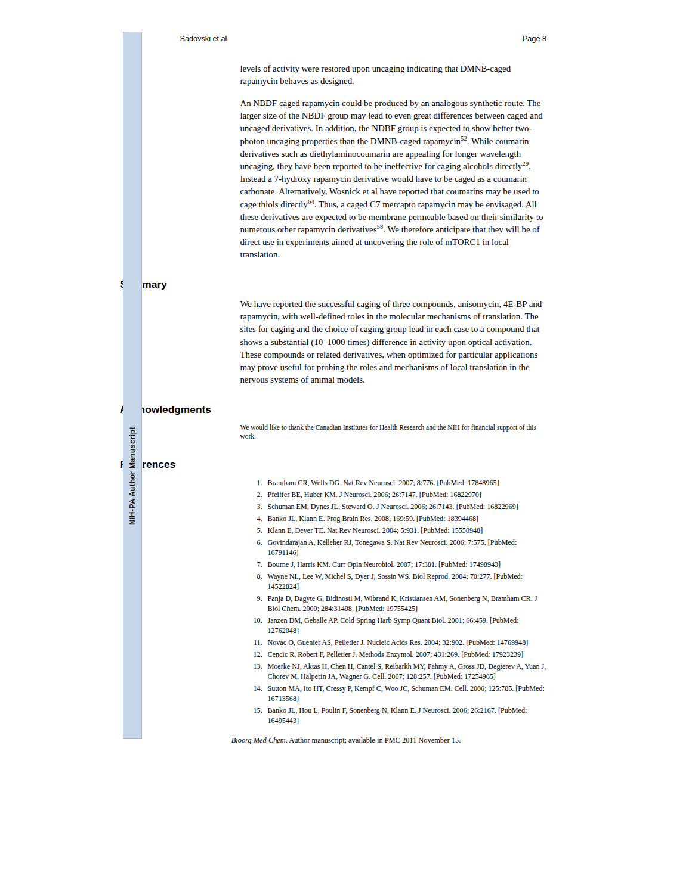NIH-PA Author Manuscript
NIH-PA Author Manuscript
NIH-PA Author Manuscript
Sadovski et al.
Page 8
levels of activity were restored upon uncaging indicating that DMNB-caged rapamycin behaves as designed.
An NBDF caged rapamycin could be produced by an analogous synthetic route. The larger size of the NBDF group may lead to even great differences between caged and uncaged derivatives. In addition, the NDBF group is expected to show better two-photon uncaging properties than the DMNB-caged rapamycin52. While coumarin derivatives such as diethylaminocoumarin are appealing for longer wavelength uncaging, they have been reported to be ineffective for caging alcohols directly29. Instead a 7-hydroxy rapamycin derivative would have to be caged as a coumarin carbonate. Alternatively, Wosnick et al have reported that coumarins may be used to cage thiols directly64. Thus, a caged C7 mercapto rapamycin may be envisaged. All these derivatives are expected to be membrane permeable based on their similarity to numerous other rapamycin derivatives58. We therefore anticipate that they will be of direct use in experiments aimed at uncovering the role of mTORC1 in local translation.
Summary
We have reported the successful caging of three compounds, anisomycin, 4E-BP and rapamycin, with well-defined roles in the molecular mechanisms of translation. The sites for caging and the choice of caging group lead in each case to a compound that shows a substantial (10–1000 times) difference in activity upon optical activation. These compounds or related derivatives, when optimized for particular applications may prove useful for probing the roles and mechanisms of local translation in the nervous systems of animal models.
Acknowledgments
We would like to thank the Canadian Institutes for Health Research and the NIH for financial support of this work.
References
Bramham CR, Wells DG. Nat Rev Neurosci. 2007; 8:776. [PubMed: 17848965]
Pfeiffer BE, Huber KM. J Neurosci. 2006; 26:7147. [PubMed: 16822970]
Schuman EM, Dynes JL, Steward O. J Neurosci. 2006; 26:7143. [PubMed: 16822969]
Banko JL, Klann E. Prog Brain Res. 2008; 169:59. [PubMed: 18394468]
Klann E, Dever TE. Nat Rev Neurosci. 2004; 5:931. [PubMed: 15550948]
Govindarajan A, Kelleher RJ, Tonegawa S. Nat Rev Neurosci. 2006; 7:575. [PubMed: 16791146]
Bourne J, Harris KM. Curr Opin Neurobiol. 2007; 17:381. [PubMed: 17498943]
Wayne NL, Lee W, Michel S, Dyer J, Sossin WS. Biol Reprod. 2004; 70:277. [PubMed: 14522824]
Panja D, Dagyte G, Bidinosti M, Wibrand K, Kristiansen AM, Sonenberg N, Bramham CR. J Biol Chem. 2009; 284:31498. [PubMed: 19755425]
Janzen DM, Geballe AP. Cold Spring Harb Symp Quant Biol. 2001; 66:459. [PubMed: 12762048]
Novac O, Guenier AS, Pelletier J. Nucleic Acids Res. 2004; 32:902. [PubMed: 14769948]
Cencic R, Robert F, Pelletier J. Methods Enzymol. 2007; 431:269. [PubMed: 17923239]
Moerke NJ, Aktas H, Chen H, Cantel S, Reibarkh MY, Fahmy A, Gross JD, Degterev A, Yuan J, Chorev M, Halperin JA, Wagner G. Cell. 2007; 128:257. [PubMed: 17254965]
Sutton MA, Ito HT, Cressy P, Kempf C, Woo JC, Schuman EM. Cell. 2006; 125:785. [PubMed: 16713568]
Banko JL, Hou L, Poulin F, Sonenberg N, Klann E. J Neurosci. 2006; 26:2167. [PubMed: 16495443]
Bioorg Med Chem. Author manuscript; available in PMC 2011 November 15.